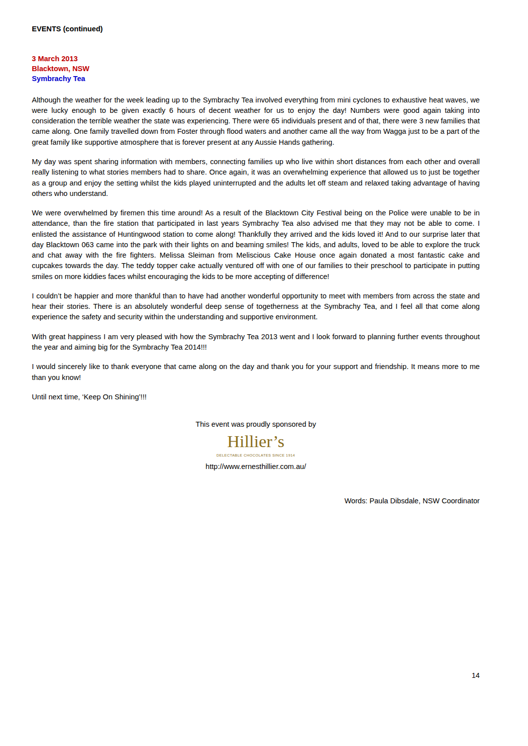EVENTS (continued)
3 March 2013 Blacktown, NSW Symbrachy Tea
Although the weather for the week leading up to the Symbrachy Tea involved everything from mini cyclones to exhaustive heat waves, we were lucky enough to be given exactly 6 hours of decent weather for us to enjoy the day! Numbers were good again taking into consideration the terrible weather the state was experiencing. There were 65 individuals present and of that, there were 3 new families that came along. One family travelled down from Foster through flood waters and another came all the way from Wagga just to be a part of the great family like supportive atmosphere that is forever present at any Aussie Hands gathering.
My day was spent sharing information with members, connecting families up who live within short distances from each other and overall really listening to what stories members had to share. Once again, it was an overwhelming experience that allowed us to just be together as a group and enjoy the setting whilst the kids played uninterrupted and the adults let off steam and relaxed taking advantage of having others who understand.
We were overwhelmed by firemen this time around! As a result of the Blacktown City Festival being on the Police were unable to be in attendance, than the fire station that participated in last years Symbrachy Tea also advised me that they may not be able to come. I enlisted the assistance of Huntingwood station to come along! Thankfully they arrived and the kids loved it! And to our surprise later that day Blacktown 063 came into the park with their lights on and beaming smiles! The kids, and adults, loved to be able to explore the truck and chat away with the fire fighters. Melissa Sleiman from Meliscious Cake House once again donated a most fantastic cake and cupcakes towards the day. The teddy topper cake actually ventured off with one of our families to their preschool to participate in putting smiles on more kiddies faces whilst encouraging the kids to be more accepting of difference!
I couldn’t be happier and more thankful than to have had another wonderful opportunity to meet with members from across the state and hear their stories. There is an absolutely wonderful deep sense of togetherness at the Symbrachy Tea, and I feel all that come along experience the safety and security within the understanding and supportive environment.
With great happiness I am very pleased with how the Symbrachy Tea 2013 went and I look forward to planning further events throughout the year and aiming big for the Symbrachy Tea 2014!!!
I would sincerely like to thank everyone that came along on the day and thank you for your support and friendship. It means more to me than you know!
Until next time, ‘Keep On Shining’!!!
This event was proudly sponsored by
Hillier’s
Delectable Chocolates since 1914
http://www.ernesthillier.com.au/
Words: Paula Dibsdale, NSW Coordinator
14